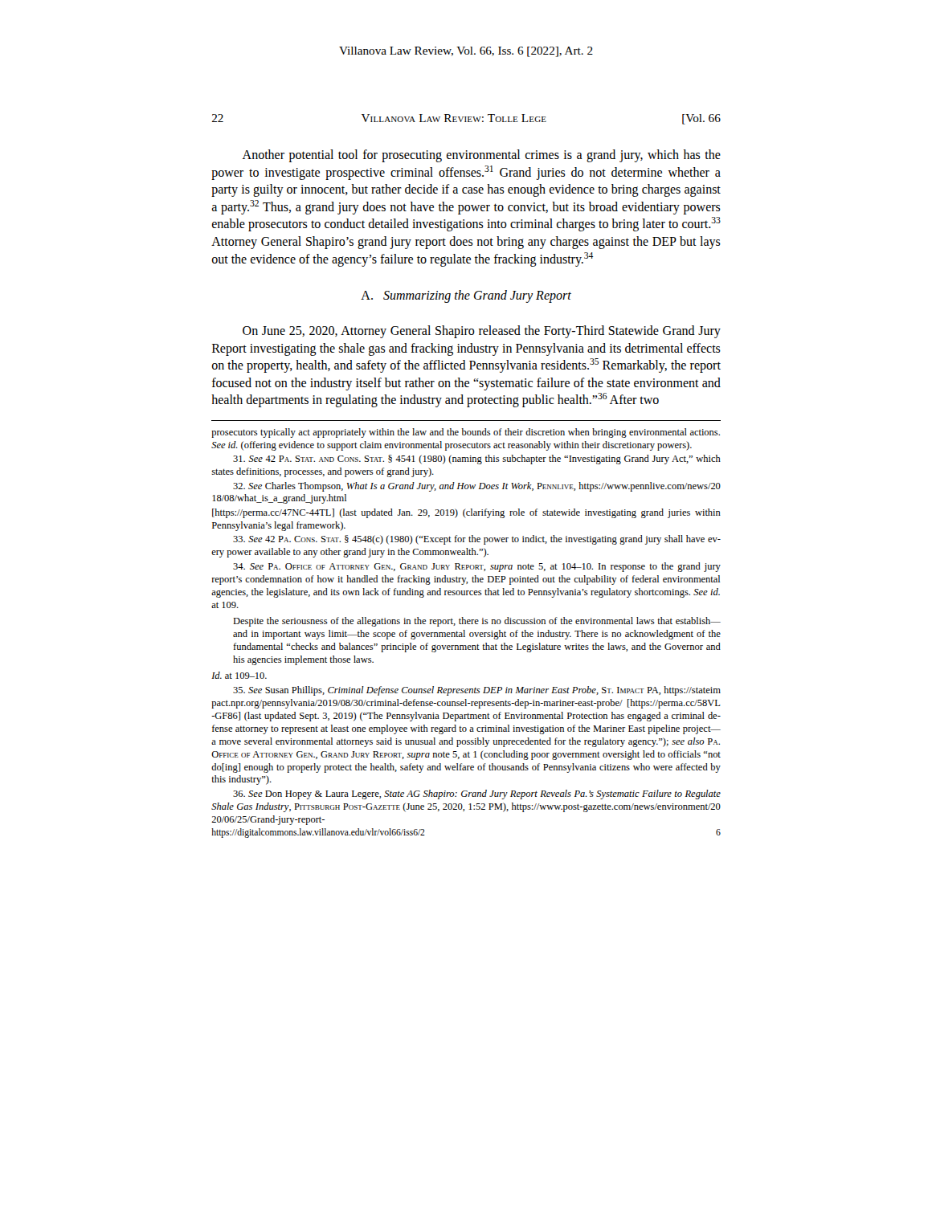Villanova Law Review, Vol. 66, Iss. 6 [2022], Art. 2
22 Villanova Law Review: Tolle Lege [Vol. 66
Another potential tool for prosecuting environmental crimes is a grand jury, which has the power to investigate prospective criminal offenses.31 Grand juries do not determine whether a party is guilty or innocent, but rather decide if a case has enough evidence to bring charges against a party.32 Thus, a grand jury does not have the power to convict, but its broad evidentiary powers enable prosecutors to conduct detailed investigations into criminal charges to bring later to court.33 Attorney General Shapiro’s grand jury report does not bring any charges against the DEP but lays out the evidence of the agency’s failure to regulate the fracking industry.34
A. Summarizing the Grand Jury Report
On June 25, 2020, Attorney General Shapiro released the Forty-Third Statewide Grand Jury Report investigating the shale gas and fracking industry in Pennsylvania and its detrimental effects on the property, health, and safety of the afflicted Pennsylvania residents.35 Remarkably, the report focused not on the industry itself but rather on the “systematic failure of the state environment and health departments in regulating the industry and protecting public health.”36 After two
prosecutors typically act appropriately within the law and the bounds of their discretion when bringing environmental actions. See id. (offering evidence to support claim environmental prosecutors act reasonably within their discretionary powers).
31. See 42 Pa. Stat. and Cons. Stat. § 4541 (1980) (naming this subchapter the “Investigating Grand Jury Act,” which states definitions, processes, and powers of grand jury).
32. See Charles Thompson, What Is a Grand Jury, and How Does It Work, Pennlive, https://www.pennlive.com/news/2018/08/what_is_a_grand_jury.html
[https://perma.cc/47NC-44TL] (last updated Jan. 29, 2019) (clarifying role of statewide investigating grand juries within Pennsylvania’s legal framework).
33. See 42 Pa. Cons. Stat. § 4548(c) (1980) (“Except for the power to indict, the investigating grand jury shall have every power available to any other grand jury in the Commonwealth.”).
34. See Pa. Office of Attorney Gen., Grand Jury Report, supra note 5, at 104–10. In response to the grand jury report’s condemnation of how it handled the fracking industry, the DEP pointed out the culpability of federal environmental agencies, the legislature, and its own lack of funding and resources that led to Pennsylvania’s regulatory shortcomings. See id. at 109.
Despite the seriousness of the allegations in the report, there is no discussion of the environmental laws that establish—and in important ways limit—the scope of governmental oversight of the industry. There is no acknowledgment of the fundamental “checks and balances” principle of government that the Legislature writes the laws, and the Governor and his agencies implement those laws.
Id. at 109–10.
35. See Susan Phillips, Criminal Defense Counsel Represents DEP in Mariner East Probe, St. Impact PA, https://stateimpact.npr.org/pennsylvania/2019/08/30/criminal-defense-counsel-represents-dep-in-mariner-east-probe/ [https://perma.cc/58VL-GF86] (last updated Sept. 3, 2019) (“The Pennsylvania Department of Environmental Protection has engaged a criminal defense attorney to represent at least one employee with regard to a criminal investigation of the Mariner East pipeline project—a move several environmental attorneys said is unusual and possibly unprecedented for the regulatory agency.”); see also Pa. Office of Attorney Gen., Grand Jury Report, supra note 5, at 1 (concluding poor government oversight led to officials “not do[ing] enough to properly protect the health, safety and welfare of thousands of Pennsylvania citizens who were affected by this industry”).
36. See Don Hopey & Laura Legere, State AG Shapiro: Grand Jury Report Reveals Pa.’s Systematic Failure to Regulate Shale Gas Industry, Pittsburgh Post-Gazette (June 25, 2020, 1:52 PM), https://www.post-gazette.com/news/environment/2020/06/25/Grand-jury-report-
https://digitalcommons.law.villanova.edu/vlr/vol66/iss6/2 6